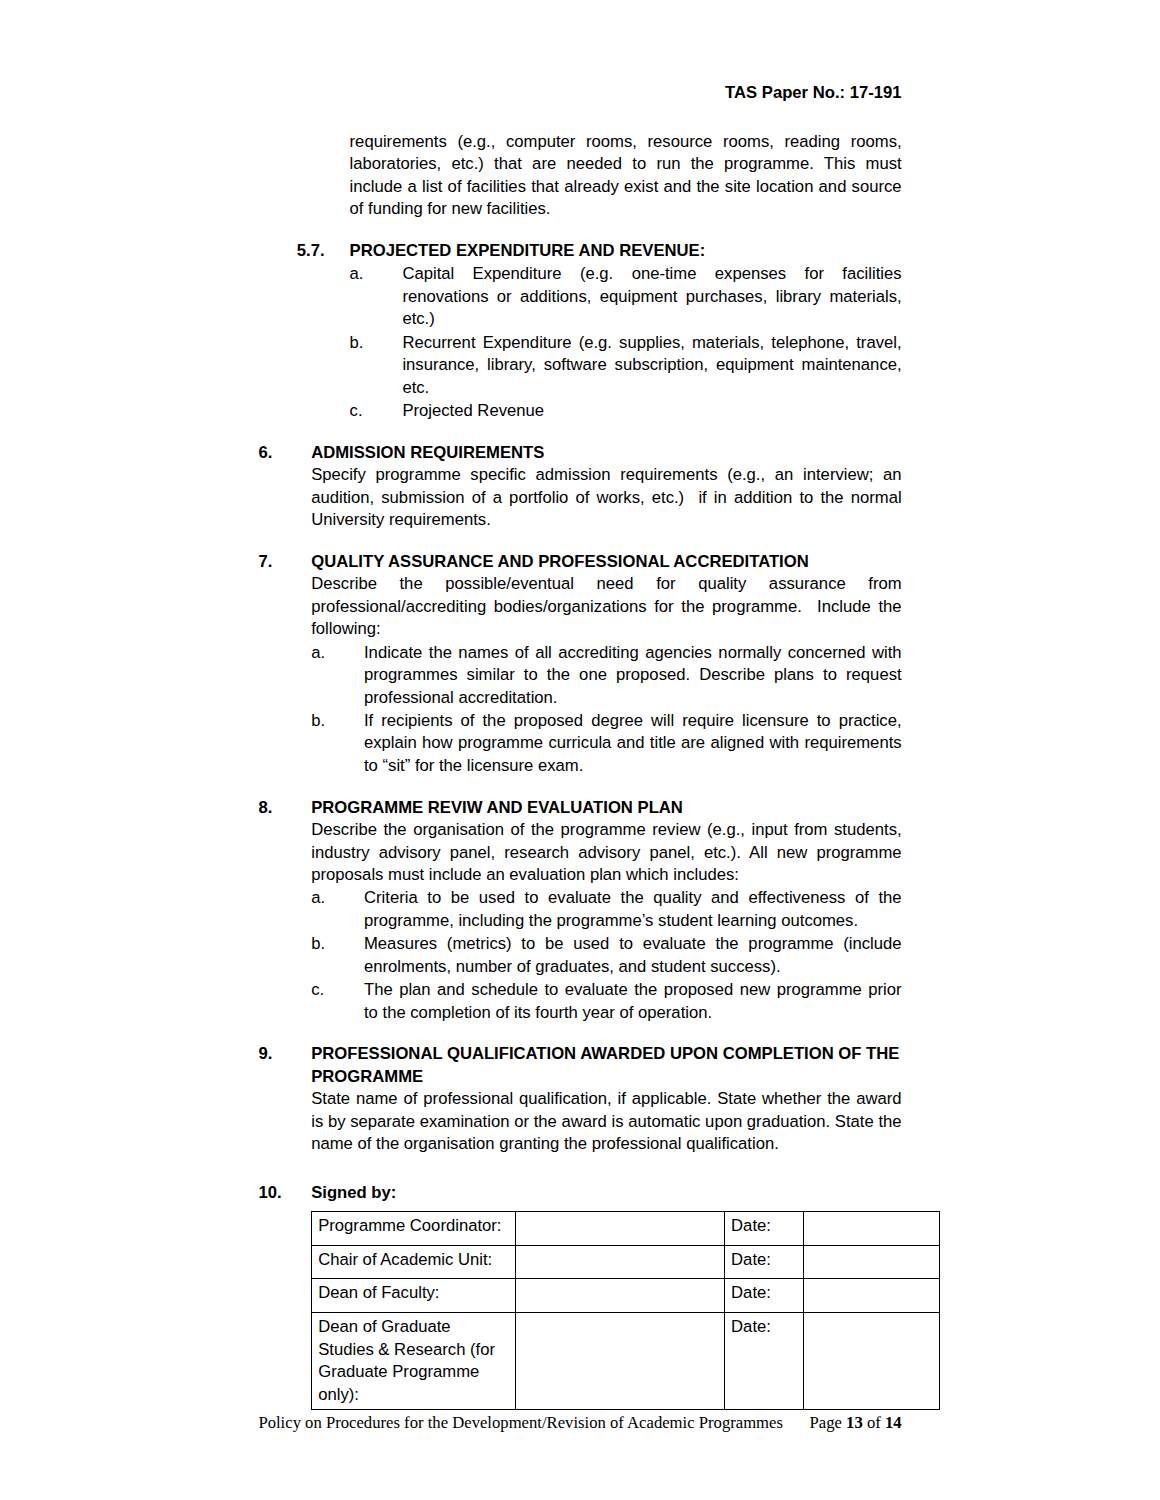TAS Paper No.: 17-191
requirements (e.g., computer rooms, resource rooms, reading rooms, laboratories, etc.) that are needed to run the programme. This must include a list of facilities that already exist and the site location and source of funding for new facilities.
5.7.
PROJECTED EXPENDITURE AND REVENUE:
a.
Capital Expenditure (e.g. one-time expenses for facilities renovations or additions, equipment purchases, library materials, etc.)
b.
Recurrent Expenditure (e.g. supplies, materials, telephone, travel, insurance, library, software subscription, equipment maintenance, etc.
c.
Projected Revenue
6.
ADMISSION REQUIREMENTS
Specify programme specific admission requirements (e.g., an interview; an audition, submission of a portfolio of works, etc.) if in addition to the normal University requirements.
7.
QUALITY ASSURANCE AND PROFESSIONAL ACCREDITATION
Describe the possible/eventual need for quality assurance from professional/accrediting bodies/organizations for the programme. Include the following:
a.
Indicate the names of all accrediting agencies normally concerned with programmes similar to the one proposed. Describe plans to request professional accreditation.
b.
If recipients of the proposed degree will require licensure to practice, explain how programme curricula and title are aligned with requirements to “sit” for the licensure exam.
8.
PROGRAMME REVIW AND EVALUATION PLAN
Describe the organisation of the programme review (e.g., input from students, industry advisory panel, research advisory panel, etc.). All new programme proposals must include an evaluation plan which includes:
a.
Criteria to be used to evaluate the quality and effectiveness of the programme, including the programme’s student learning outcomes.
b.
Measures (metrics) to be used to evaluate the programme (include enrolments, number of graduates, and student success).
c.
The plan and schedule to evaluate the proposed new programme prior to the completion of its fourth year of operation.
9.
PROFESSIONAL QUALIFICATION AWARDED UPON COMPLETION OF THE PROGRAMME
State name of professional qualification, if applicable. State whether the award is by separate examination or the award is automatic upon graduation. State the name of the organisation granting the professional qualification.
10.
Signed by:
| Programme Coordinator: | | Date: | |
| Chair of Academic Unit: | | Date: | |
| Dean of Faculty: | | Date: | |
| Dean of Graduate Studies & Research (for Graduate Programme only): | | Date: | |
Policy on Procedures for the Development/Revision of Academic Programmes
Page 13 of 14